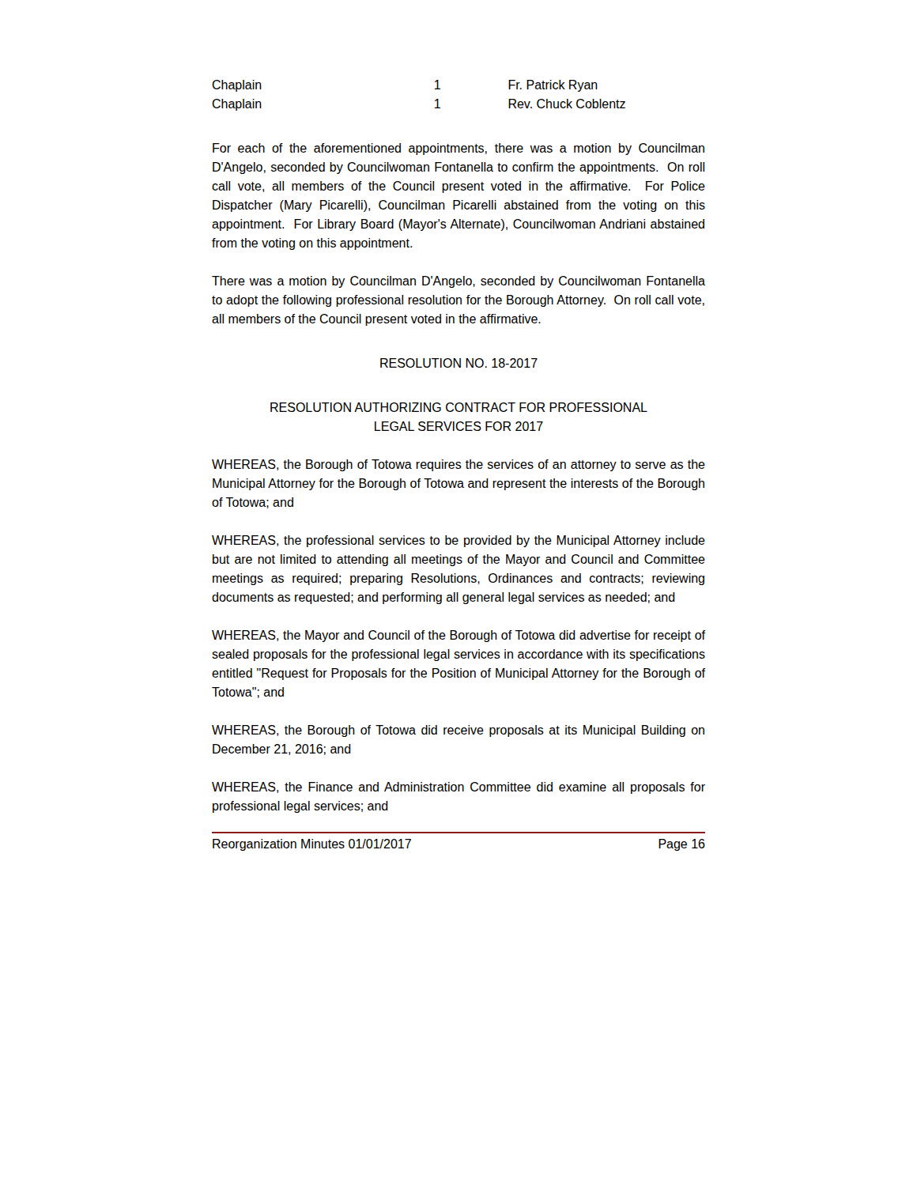| Chaplain | 1 | Fr. Patrick Ryan |
| Chaplain | 1 | Rev. Chuck Coblentz |
For each of the aforementioned appointments, there was a motion by Councilman D'Angelo, seconded by Councilwoman Fontanella to confirm the appointments. On roll call vote, all members of the Council present voted in the affirmative. For Police Dispatcher (Mary Picarelli), Councilman Picarelli abstained from the voting on this appointment. For Library Board (Mayor's Alternate), Councilwoman Andriani abstained from the voting on this appointment.
There was a motion by Councilman D'Angelo, seconded by Councilwoman Fontanella to adopt the following professional resolution for the Borough Attorney. On roll call vote, all members of the Council present voted in the affirmative.
RESOLUTION NO. 18-2017
RESOLUTION AUTHORIZING CONTRACT FOR PROFESSIONAL LEGAL SERVICES FOR 2017
WHEREAS, the Borough of Totowa requires the services of an attorney to serve as the Municipal Attorney for the Borough of Totowa and represent the interests of the Borough of Totowa; and
WHEREAS, the professional services to be provided by the Municipal Attorney include but are not limited to attending all meetings of the Mayor and Council and Committee meetings as required; preparing Resolutions, Ordinances and contracts; reviewing documents as requested; and performing all general legal services as needed; and
WHEREAS, the Mayor and Council of the Borough of Totowa did advertise for receipt of sealed proposals for the professional legal services in accordance with its specifications entitled "Request for Proposals for the Position of Municipal Attorney for the Borough of Totowa"; and
WHEREAS, the Borough of Totowa did receive proposals at its Municipal Building on December 21, 2016; and
WHEREAS, the Finance and Administration Committee did examine all proposals for professional legal services; and
Reorganization Minutes 01/01/2017 Page 16